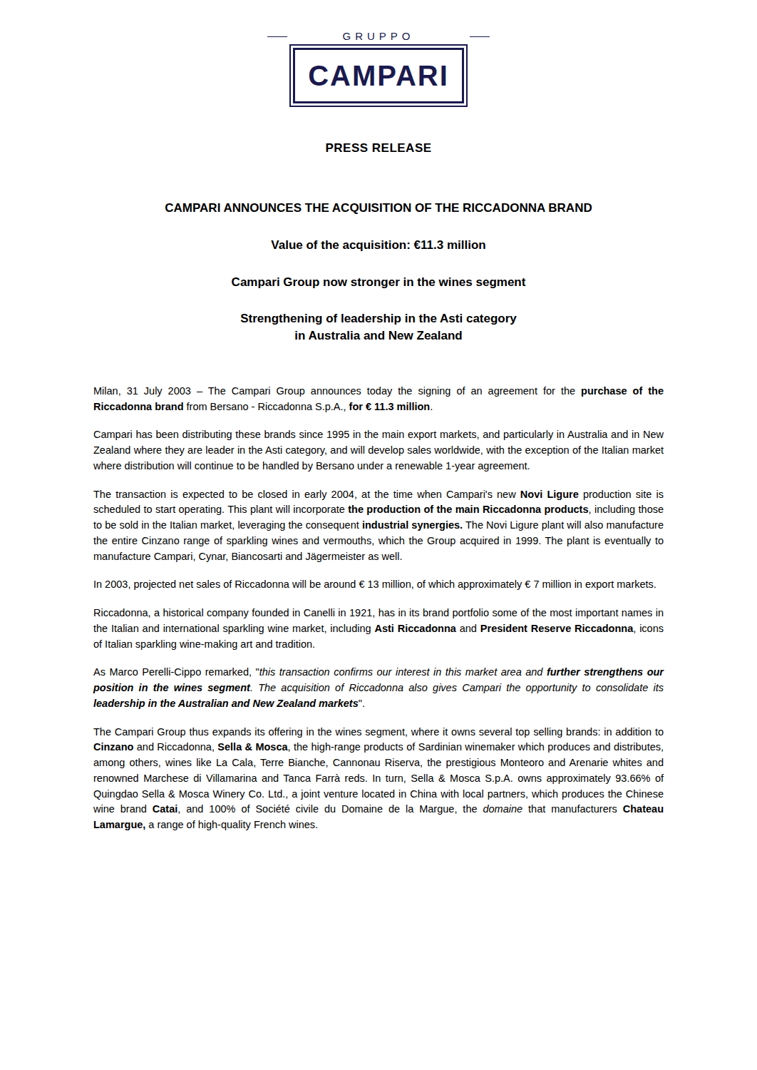GRUPPO
CAMPARI
PRESS RELEASE
CAMPARI ANNOUNCES THE ACQUISITION OF THE RICCADONNA BRAND
Value of the acquisition: €11.3 million
Campari Group now stronger in the wines segment
Strengthening of leadership in the Asti category
in Australia and New Zealand
Milan, 31 July 2003 – The Campari Group announces today the signing of an agreement for the purchase of the Riccadonna brand from Bersano - Riccadonna S.p.A., for € 11.3 million.
Campari has been distributing these brands since 1995 in the main export markets, and particularly in Australia and in New Zealand where they are leader in the Asti category, and will develop sales worldwide, with the exception of the Italian market where distribution will continue to be handled by Bersano under a renewable 1-year agreement.
The transaction is expected to be closed in early 2004, at the time when Campari's new Novi Ligure production site is scheduled to start operating. This plant will incorporate the production of the main Riccadonna products, including those to be sold in the Italian market, leveraging the consequent industrial synergies. The Novi Ligure plant will also manufacture the entire Cinzano range of sparkling wines and vermouths, which the Group acquired in 1999. The plant is eventually to manufacture Campari, Cynar, Biancosarti and Jägermeister as well.
In 2003, projected net sales of Riccadonna will be around € 13 million, of which approximately € 7 million in export markets.
Riccadonna, a historical company founded in Canelli in 1921, has in its brand portfolio some of the most important names in the Italian and international sparkling wine market, including Asti Riccadonna and President Reserve Riccadonna, icons of Italian sparkling wine-making art and tradition.
As Marco Perelli-Cippo remarked, "this transaction confirms our interest in this market area and further strengthens our position in the wines segment. The acquisition of Riccadonna also gives Campari the opportunity to consolidate its leadership in the Australian and New Zealand markets".
The Campari Group thus expands its offering in the wines segment, where it owns several top selling brands: in addition to Cinzano and Riccadonna, Sella & Mosca, the high-range products of Sardinian winemaker which produces and distributes, among others, wines like La Cala, Terre Bianche, Cannonau Riserva, the prestigious Monteoro and Arenarie whites and renowned Marchese di Villamarina and Tanca Farrà reds. In turn, Sella & Mosca S.p.A. owns approximately 93.66% of Quingdao Sella & Mosca Winery Co. Ltd., a joint venture located in China with local partners, which produces the Chinese wine brand Catai, and 100% of Société civile du Domaine de la Margue, the domaine that manufacturers Chateau Lamargue, a range of high-quality French wines.